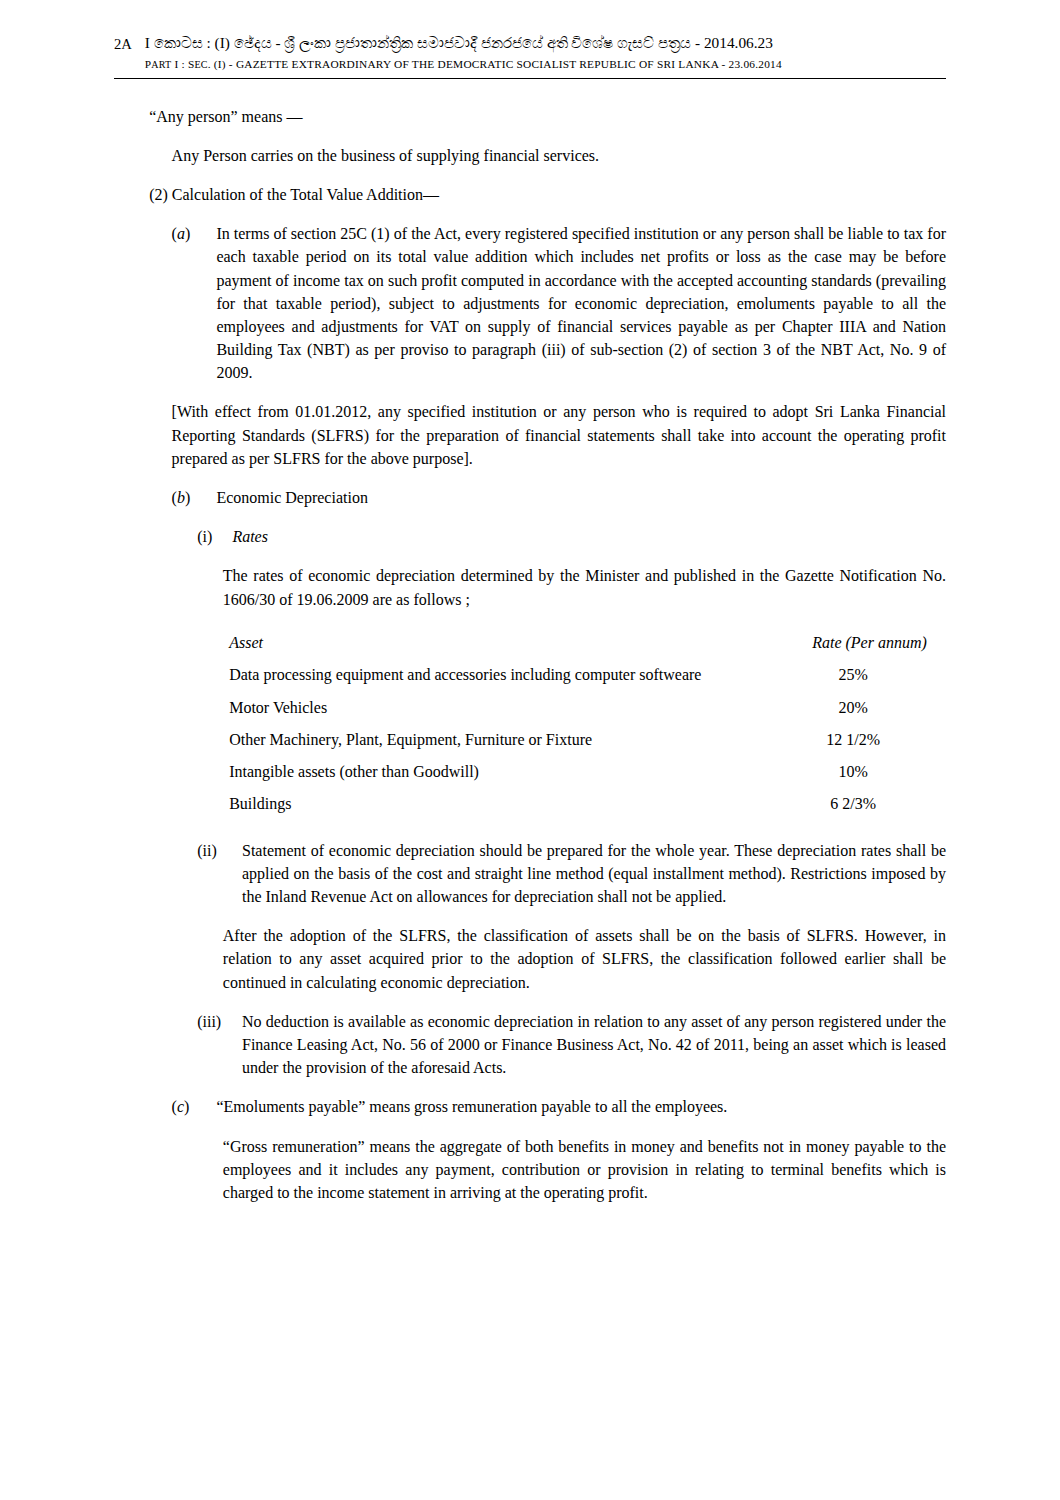2A
I කොටස : (I) ඡේදය - ශ්‍රී ලංකා ප්‍රජාතාන්ත්‍රික සමාජවාදී ජනරජයේ අති විශේෂ ගැසට් පත්‍රය - 2014.06.23
PART I : SEC. (I) - GAZETTE EXTRAORDINARY OF THE DEMOCRATIC SOCIALIST REPUBLIC OF SRI LANKA - 23.06.2014
“Any person” means —
Any Person carries on the business of supplying financial services.
(2) Calculation of the Total Value Addition—
(a) In terms of section 25C (1) of the Act, every registered specified institution or any person shall be liable to tax for each taxable period on its total value addition which includes net profits or loss as the case may be before payment of income tax on such profit computed in accordance with the accepted accounting standards (prevailing for that taxable period), subject to adjustments for economic depreciation, emoluments payable to all the employees and adjustments for VAT on supply of financial services payable as per Chapter IIIA and Nation Building Tax (NBT) as per proviso to paragraph (iii) of sub-section (2) of section 3 of the NBT Act, No. 9 of 2009.
[With effect from 01.01.2012, any specified institution or any person who is required to adopt Sri Lanka Financial Reporting Standards (SLFRS) for the preparation of financial statements shall take into account the operating profit prepared as per SLFRS for the above purpose].
(b) Economic Depreciation
(i) Rates
The rates of economic depreciation determined by the Minister and published in the Gazette Notification No. 1606/30 of 19.06.2009 are as follows ;
| Asset | Rate (Per annum) |
| --- | --- |
| Data processing equipment and accessories including computer softweare | 25% |
| Motor Vehicles | 20% |
| Other Machinery, Plant, Equipment, Furniture or Fixture | 12 1/2% |
| Intangible assets (other than Goodwill) | 10% |
| Buildings | 6 2/3% |
(ii) Statement of economic depreciation should be prepared for the whole year. These depreciation rates shall be applied on the basis of the cost and straight line method (equal installment method). Restrictions imposed by the Inland Revenue Act on allowances for depreciation shall not be applied.
After the adoption of the SLFRS, the classification of assets shall be on the basis of SLFRS. However, in relation to any asset acquired prior to the adoption of SLFRS, the classification followed earlier shall be continued in calculating economic depreciation.
(iii) No deduction is available as economic depreciation in relation to any asset of any person registered under the Finance Leasing Act, No. 56 of 2000 or Finance Business Act, No. 42 of 2011, being an asset which is leased under the provision of the aforesaid Acts.
(c)“Emoluments payable” means gross remuneration payable to all the employees.
“Gross remuneration” means the aggregate of both benefits in money and benefits not in money payable to the employees and it includes any payment, contribution or provision in relating to terminal benefits which is charged to the income statement in arriving at the operating profit.